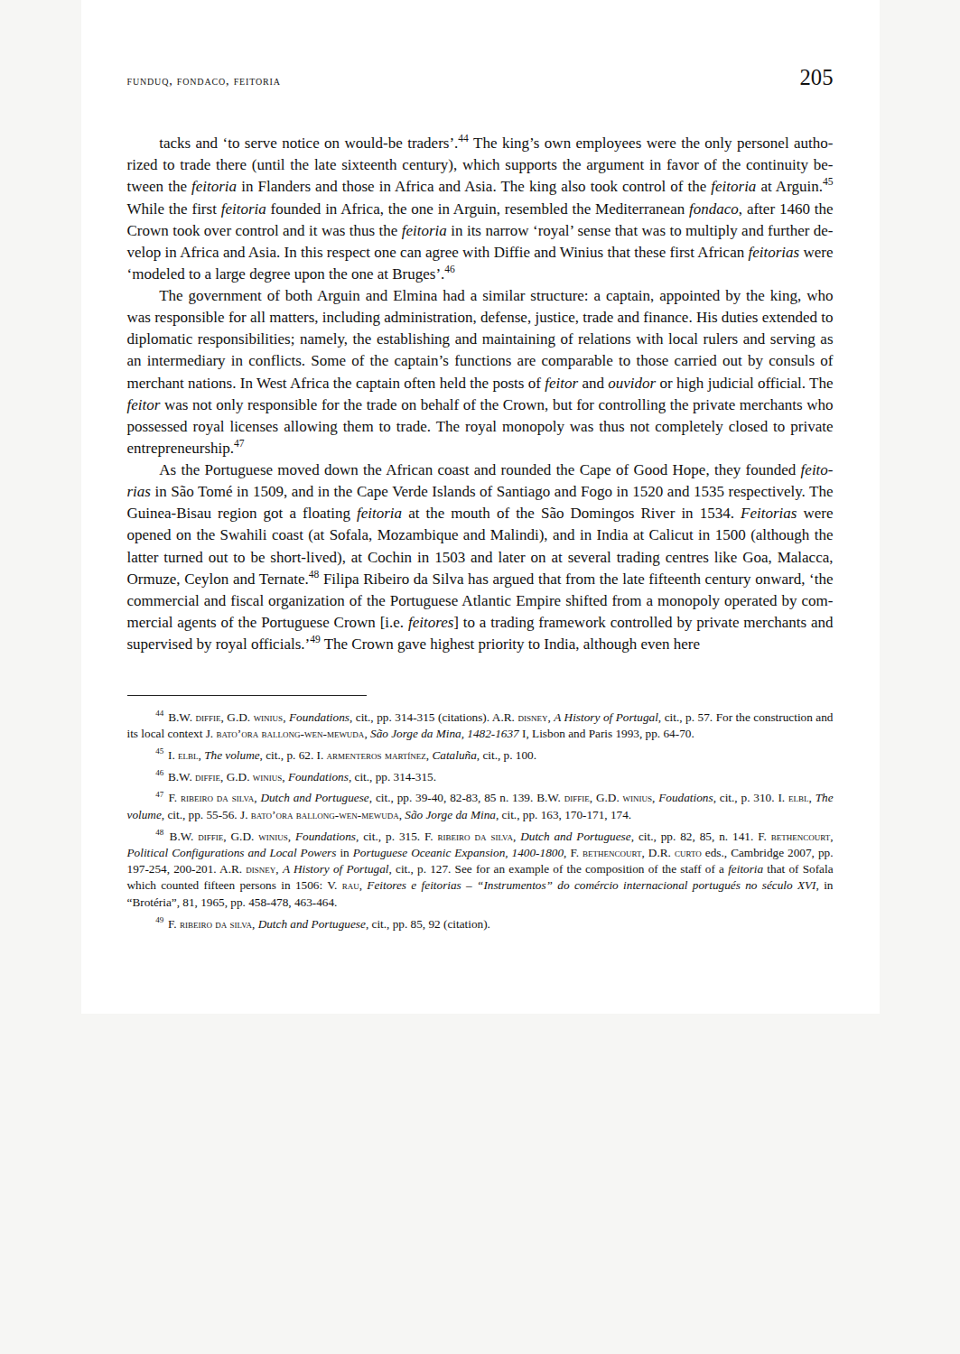Funduq, Fondaco, Feitoria 205
tacks and ‘to serve notice on would-be traders’.44 The king’s own employees were the only personel authorized to trade there (until the late sixteenth century), which supports the argument in favor of the continuity between the feitoria in Flanders and those in Africa and Asia. The king also took control of the feitoria at Arguin.45 While the first feitoria founded in Africa, the one in Arguin, resembled the Mediterranean fondaco, after 1460 the Crown took over control and it was thus the feitoria in its narrow ‘royal’ sense that was to multiply and further develop in Africa and Asia. In this respect one can agree with Diffie and Winius that these first African feitorias were ‘modeled to a large degree upon the one at Bruges’.46
The government of both Arguin and Elmina had a similar structure: a captain, appointed by the king, who was responsible for all matters, including administration, defense, justice, trade and finance. His duties extended to diplomatic responsibilities; namely, the establishing and maintaining of relations with local rulers and serving as an intermediary in conflicts. Some of the captain’s functions are comparable to those carried out by consuls of merchant nations. In West Africa the captain often held the posts of feitor and ouvidor or high judicial official. The feitor was not only responsible for the trade on behalf of the Crown, but for controlling the private merchants who possessed royal licenses allowing them to trade. The royal monopoly was thus not completely closed to private entrepreneurship.47
As the Portuguese moved down the African coast and rounded the Cape of Good Hope, they founded feitorias in São Tomé in 1509, and in the Cape Verde Islands of Santiago and Fogo in 1520 and 1535 respectively. The Guinea-Bisau region got a floating feitoria at the mouth of the São Domingos River in 1534. Feitorias were opened on the Swahili coast (at Sofala, Mozambique and Malindi), and in India at Calicut in 1500 (although the latter turned out to be short-lived), at Cochin in 1503 and later on at several trading centres like Goa, Malacca, Ormuze, Ceylon and Ternate.48 Filipa Ribeiro da Silva has argued that from the late fifteenth century onward, ‘the commercial and fiscal organization of the Portuguese Atlantic Empire shifted from a monopoly operated by commercial agents of the Portuguese Crown [i.e. feitores] to a trading framework controlled by private merchants and supervised by royal officials.’49 The Crown gave highest priority to India, although even here
44 B.W. Diffie, G.D. Winius, Foundations, cit., pp. 314-315 (citations). A.R. Disney, A History of Portugal, cit., p. 57. For the construction and its local context J. Bato’ora Ballong-Wen-Mewuda, São Jorge da Mina, 1482-1637 I, Lisbon and Paris 1993, pp. 64-70.
45 I. Elbl, The volume, cit., p. 62. I. Armenteros Martínez, Cataluña, cit., p. 100.
46 B.W. Diffie, G.D. Winius, Foundations, cit., pp. 314-315.
47 F. Ribeiro da Silva, Dutch and Portuguese, cit., pp. 39-40, 82-83, 85 n. 139. B.W. Diffie, G.D. Winius, Foudations, cit., p. 310. I. Elbl, The volume, cit., pp. 55-56. J. Bato’ora Ballong-Wen-Mewuda, São Jorge da Mina, cit., pp. 163, 170-171, 174.
48 B.W. Diffie, G.D. Winius, Foundations, cit., p. 315. F. Ribeiro da Silva, Dutch and Portuguese, cit., pp. 82, 85, n. 141. F. Bethencourt, Political Configurations and Local Powers in Portuguese Oceanic Expansion, 1400-1800, F. Bethencourt, D.R. Curto eds., Cambridge 2007, pp. 197-254, 200-201. A.R. Disney, A History of Portugal, cit., p. 127. See for an example of the composition of the staff of a feitoria that of Sofala which counted fifteen persons in 1506: V. Rau, Feitores e feitorias – “Instrumentos” do comércio internacional portugués no século XVI, in “Brotéria”, 81, 1965, pp. 458-478, 463-464.
49 F. Ribeiro da Silva, Dutch and Portuguese, cit., pp. 85, 92 (citation).